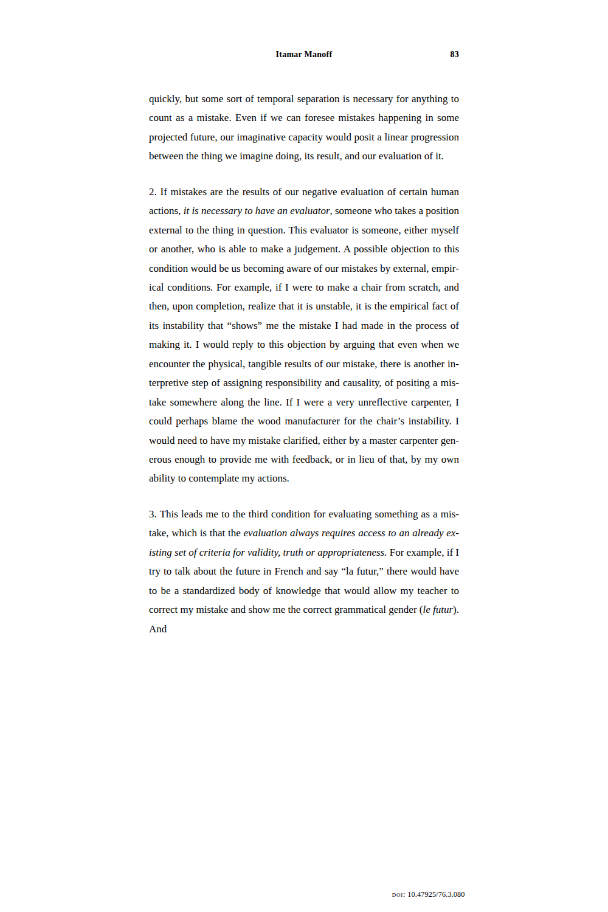Itamar Manoff 83
quickly, but some sort of temporal separation is necessary for anything to count as a mistake. Even if we can foresee mistakes happening in some projected future, our imaginative capacity would posit a linear progression between the thing we imagine doing, its result, and our evaluation of it.
2. If mistakes are the results of our negative evaluation of certain human actions, it is necessary to have an evaluator, someone who takes a position external to the thing in question. This evaluator is someone, either myself or another, who is able to make a judgement. A possible objection to this condition would be us becoming aware of our mistakes by external, empirical conditions. For example, if I were to make a chair from scratch, and then, upon completion, realize that it is unstable, it is the empirical fact of its instability that “shows” me the mistake I had made in the process of making it. I would reply to this objection by arguing that even when we encounter the physical, tangible results of our mistake, there is another interpretive step of assigning responsibility and causality, of positing a mistake somewhere along the line. If I were a very unreflective carpenter, I could perhaps blame the wood manufacturer for the chair’s instability. I would need to have my mistake clarified, either by a master carpenter generous enough to provide me with feedback, or in lieu of that, by my own ability to contemplate my actions.
3. This leads me to the third condition for evaluating something as a mistake, which is that the evaluation always requires access to an already existing set of criteria for validity, truth or appropriateness. For example, if I try to talk about the future in French and say “la futur,” there would have to be a standardized body of knowledge that would allow my teacher to correct my mistake and show me the correct grammatical gender (le futur). And
doi: 10.47925/76.3.080